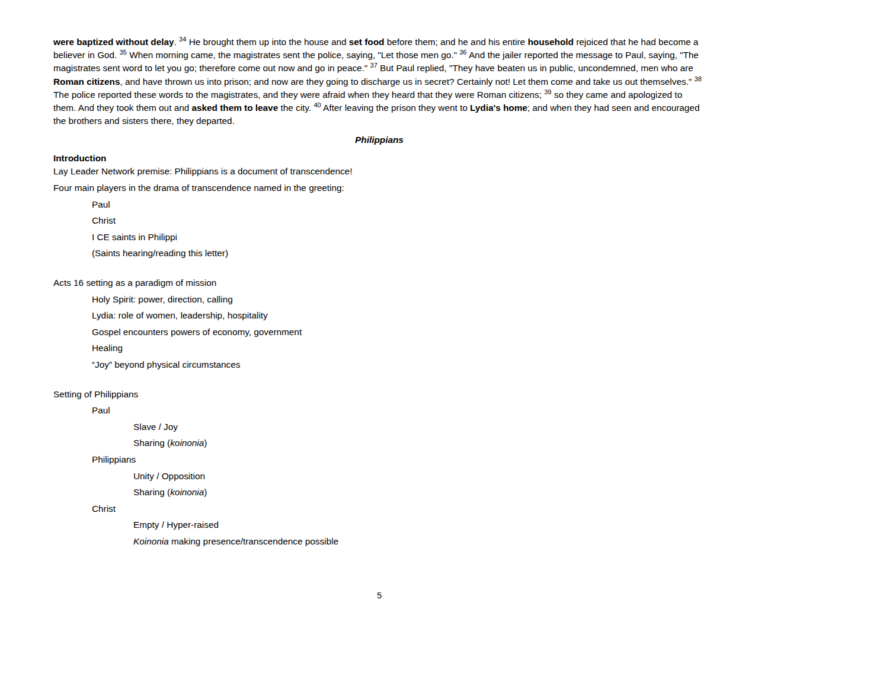were baptized without delay. 34 He brought them up into the house and set food before them; and he and his entire household rejoiced that he had become a believer in God. 35 When morning came, the magistrates sent the police, saying, "Let those men go." 36 And the jailer reported the message to Paul, saying, "The magistrates sent word to let you go; therefore come out now and go in peace." 37 But Paul replied, "They have beaten us in public, uncondemned, men who are Roman citizens, and have thrown us into prison; and now are they going to discharge us in secret? Certainly not! Let them come and take us out themselves." 38 The police reported these words to the magistrates, and they were afraid when they heard that they were Roman citizens; 39 so they came and apologized to them. And they took them out and asked them to leave the city. 40 After leaving the prison they went to Lydia's home; and when they had seen and encouraged the brothers and sisters there, they departed.
Philippians
Introduction
Lay Leader Network premise: Philippians is a document of transcendence!
Four main players in the drama of transcendence named in the greeting:
Paul
Christ
I CE saints in Philippi
(Saints hearing/reading this letter)
Acts 16 setting as a paradigm of mission
Holy Spirit: power, direction, calling
Lydia: role of women, leadership, hospitality
Gospel encounters powers of economy, government
Healing
“Joy” beyond physical circumstances
Setting of Philippians
Paul
Slave / Joy
Sharing (koinonia)
Philippians
Unity / Opposition
Sharing (koinonia)
Christ
Empty / Hyper-raised
Koinonia making presence/transcendence possible
5